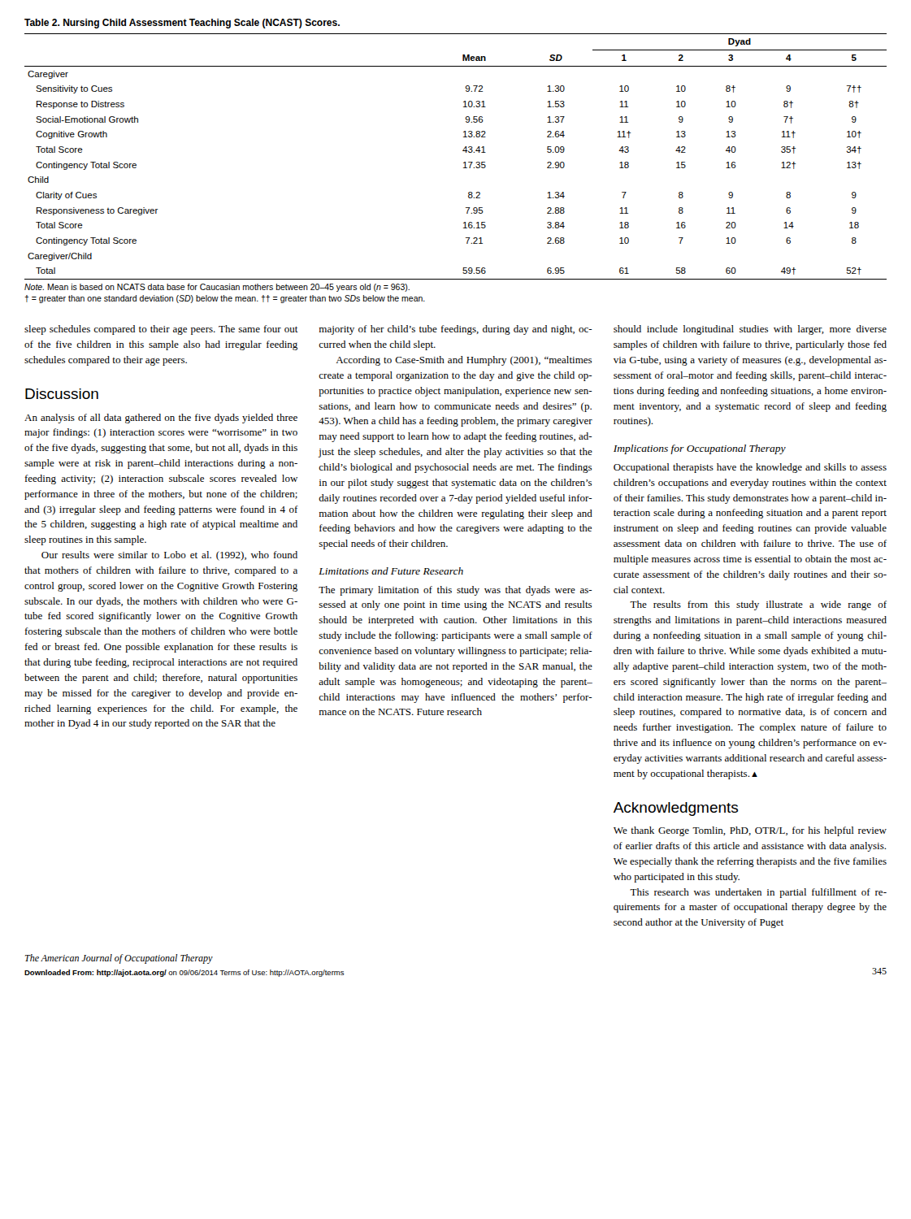Table 2. Nursing Child Assessment Teaching Scale (NCAST) Scores.
| | Mean | SD | Dyad |
| --- | --- | --- | --- |
| 1 | 2 | 3 | 4 | 5 |
| Caregiver | | | | | | | |
| Sensitivity to Cues | 9.72 | 1.30 | 10 | 10 | 8† | 9 | 7†† |
| Response to Distress | 10.31 | 1.53 | 11 | 10 | 10 | 8† | 8† |
| Social-Emotional Growth | 9.56 | 1.37 | 11 | 9 | 9 | 7† | 9 |
| Cognitive Growth | 13.82 | 2.64 | 11† | 13 | 13 | 11† | 10† |
| Total Score | 43.41 | 5.09 | 43 | 42 | 40 | 35† | 34† |
| Contingency Total Score | 17.35 | 2.90 | 18 | 15 | 16 | 12† | 13† |
| Child | | | | | | | |
| Clarity of Cues | 8.2 | 1.34 | 7 | 8 | 9 | 8 | 9 |
| Responsiveness to Caregiver | 7.95 | 2.88 | 11 | 8 | 11 | 6 | 9 |
| Total Score | 16.15 | 3.84 | 18 | 16 | 20 | 14 | 18 |
| Contingency Total Score | 7.21 | 2.68 | 10 | 7 | 10 | 6 | 8 |
| Caregiver/Child | | | | | | | |
| Total | 59.56 | 6.95 | 61 | 58 | 60 | 49† | 52† |
Note. Mean is based on NCATS data base for Caucasian mothers between 20–45 years old (n = 963).
† = greater than one standard deviation (SD) below the mean. †† = greater than two SDs below the mean.
sleep schedules compared to their age peers. The same four out of the five children in this sample also had irregular feeding schedules compared to their age peers.
Discussion
An analysis of all data gathered on the five dyads yielded three major findings: (1) interaction scores were “worrisome” in two of the five dyads, suggesting that some, but not all, dyads in this sample were at risk in parent–child interactions during a nonfeeding activity; (2) interaction subscale scores revealed low performance in three of the mothers, but none of the children; and (3) irregular sleep and feeding patterns were found in 4 of the 5 children, suggesting a high rate of atypical mealtime and sleep routines in this sample.
Our results were similar to Lobo et al. (1992), who found that mothers of children with failure to thrive, compared to a control group, scored lower on the Cognitive Growth Fostering subscale. In our dyads, the mothers with children who were G-tube fed scored significantly lower on the Cognitive Growth fostering subscale than the mothers of children who were bottle fed or breast fed. One possible explanation for these results is that during tube feeding, reciprocal interactions are not required between the parent and child; therefore, natural opportunities may be missed for the caregiver to develop and provide enriched learning experiences for the child. For example, the mother in Dyad 4 in our study reported on the SAR that the
majority of her child’s tube feedings, during day and night, occurred when the child slept.
According to Case-Smith and Humphry (2001), “mealtimes create a temporal organization to the day and give the child opportunities to practice object manipulation, experience new sensations, and learn how to communicate needs and desires” (p. 453). When a child has a feeding problem, the primary caregiver may need support to learn how to adapt the feeding routines, adjust the sleep schedules, and alter the play activities so that the child’s biological and psychosocial needs are met. The findings in our pilot study suggest that systematic data on the children’s daily routines recorded over a 7-day period yielded useful information about how the children were regulating their sleep and feeding behaviors and how the caregivers were adapting to the special needs of their children.
Limitations and Future Research
The primary limitation of this study was that dyads were assessed at only one point in time using the NCATS and results should be interpreted with caution. Other limitations in this study include the following: participants were a small sample of convenience based on voluntary willingness to participate; reliability and validity data are not reported in the SAR manual, the adult sample was homogeneous; and videotaping the parent–child interactions may have influenced the mothers’ performance on the NCATS. Future research
should include longitudinal studies with larger, more diverse samples of children with failure to thrive, particularly those fed via G-tube, using a variety of measures (e.g., developmental assessment of oral–motor and feeding skills, parent–child interactions during feeding and nonfeeding situations, a home environment inventory, and a systematic record of sleep and feeding routines).
Implications for Occupational Therapy
Occupational therapists have the knowledge and skills to assess children’s occupations and everyday routines within the context of their families. This study demonstrates how a parent–child interaction scale during a nonfeeding situation and a parent report instrument on sleep and feeding routines can provide valuable assessment data on children with failure to thrive. The use of multiple measures across time is essential to obtain the most accurate assessment of the children’s daily routines and their social context.
The results from this study illustrate a wide range of strengths and limitations in parent–child interactions measured during a nonfeeding situation in a small sample of young children with failure to thrive. While some dyads exhibited a mutually adaptive parent–child interaction system, two of the mothers scored significantly lower than the norms on the parent–child interaction measure. The high rate of irregular feeding and sleep routines, compared to normative data, is of concern and needs further investigation. The complex nature of failure to thrive and its influence on young children’s performance on everyday activities warrants additional research and careful assessment by occupational therapists.▲
Acknowledgments
We thank George Tomlin, PhD, OTR/L, for his helpful review of earlier drafts of this article and assistance with data analysis. We especially thank the referring therapists and the five families who participated in this study.
This research was undertaken in partial fulfillment of requirements for a master of occupational therapy degree by the second author at the University of Puget
The American Journal of Occupational Therapy
Downloaded From: http://ajot.aota.org/ on 09/06/2014 Terms of Use: http://AOTA.org/terms
345